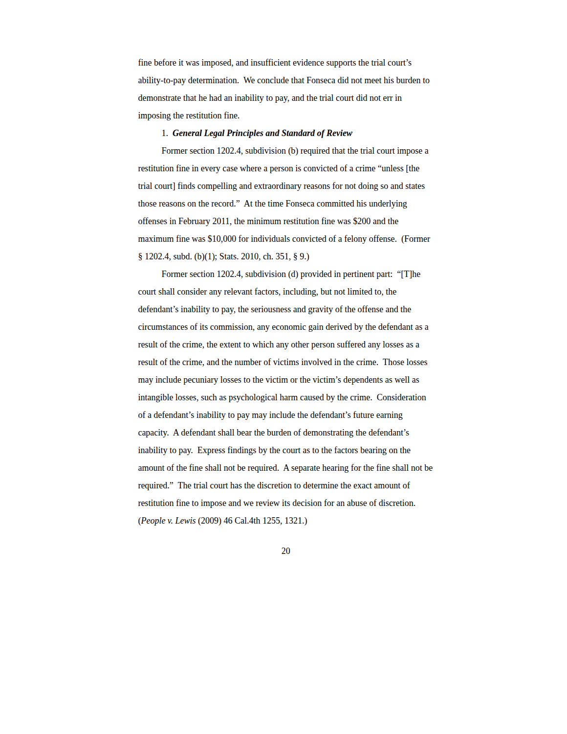fine before it was imposed, and insufficient evidence supports the trial court’s ability-to-pay determination. We conclude that Fonseca did not meet his burden to demonstrate that he had an inability to pay, and the trial court did not err in imposing the restitution fine.
1. General Legal Principles and Standard of Review
Former section 1202.4, subdivision (b) required that the trial court impose a restitution fine in every case where a person is convicted of a crime “unless [the trial court] finds compelling and extraordinary reasons for not doing so and states those reasons on the record.” At the time Fonseca committed his underlying offenses in February 2011, the minimum restitution fine was $200 and the maximum fine was $10,000 for individuals convicted of a felony offense. (Former § 1202.4, subd. (b)(1); Stats. 2010, ch. 351, § 9.)
Former section 1202.4, subdivision (d) provided in pertinent part: “[T]he court shall consider any relevant factors, including, but not limited to, the defendant’s inability to pay, the seriousness and gravity of the offense and the circumstances of its commission, any economic gain derived by the defendant as a result of the crime, the extent to which any other person suffered any losses as a result of the crime, and the number of victims involved in the crime. Those losses may include pecuniary losses to the victim or the victim’s dependents as well as intangible losses, such as psychological harm caused by the crime. Consideration of a defendant’s inability to pay may include the defendant’s future earning capacity. A defendant shall bear the burden of demonstrating the defendant’s inability to pay. Express findings by the court as to the factors bearing on the amount of the fine shall not be required. A separate hearing for the fine shall not be required.” The trial court has the discretion to determine the exact amount of restitution fine to impose and we review its decision for an abuse of discretion. (People v. Lewis (2009) 46 Cal.4th 1255, 1321.)
20